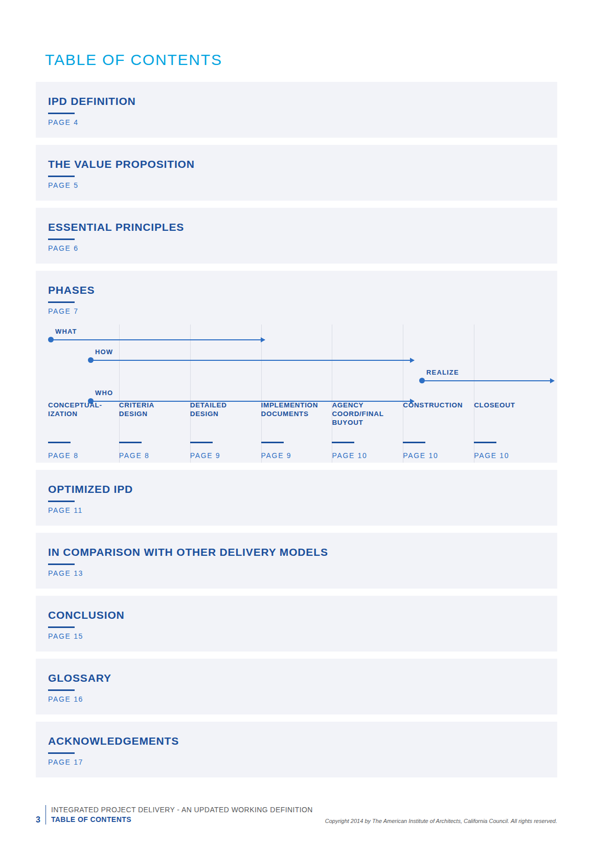Table of Contents
IPD Definition
Page 4
The Value Proposition
Page 5
Essential Principles
Page 6
Phases
Page 7
WHAT
HOW
REALIZE
WHO
Conceptual-
ization
Page 8
Criteria
Design
Page 8
Detailed
Design
Page 9
Implemention
Documents
Page 9
Agency
Coord/Final
Buyout
Page 10
Construction
Page 10
Closeout
Page 10
Optimized IPD
Page 11
In Comparison with Other Delivery Models
Page 13
Conclusion
Page 15
Glossary
Page 16
Acknowledgements
Page 17
3
Integrated Project Delivery - An Updated Working Definition
Table of Contents
Copyright 2014 by The American Institute of Architects, California Council. All rights reserved.